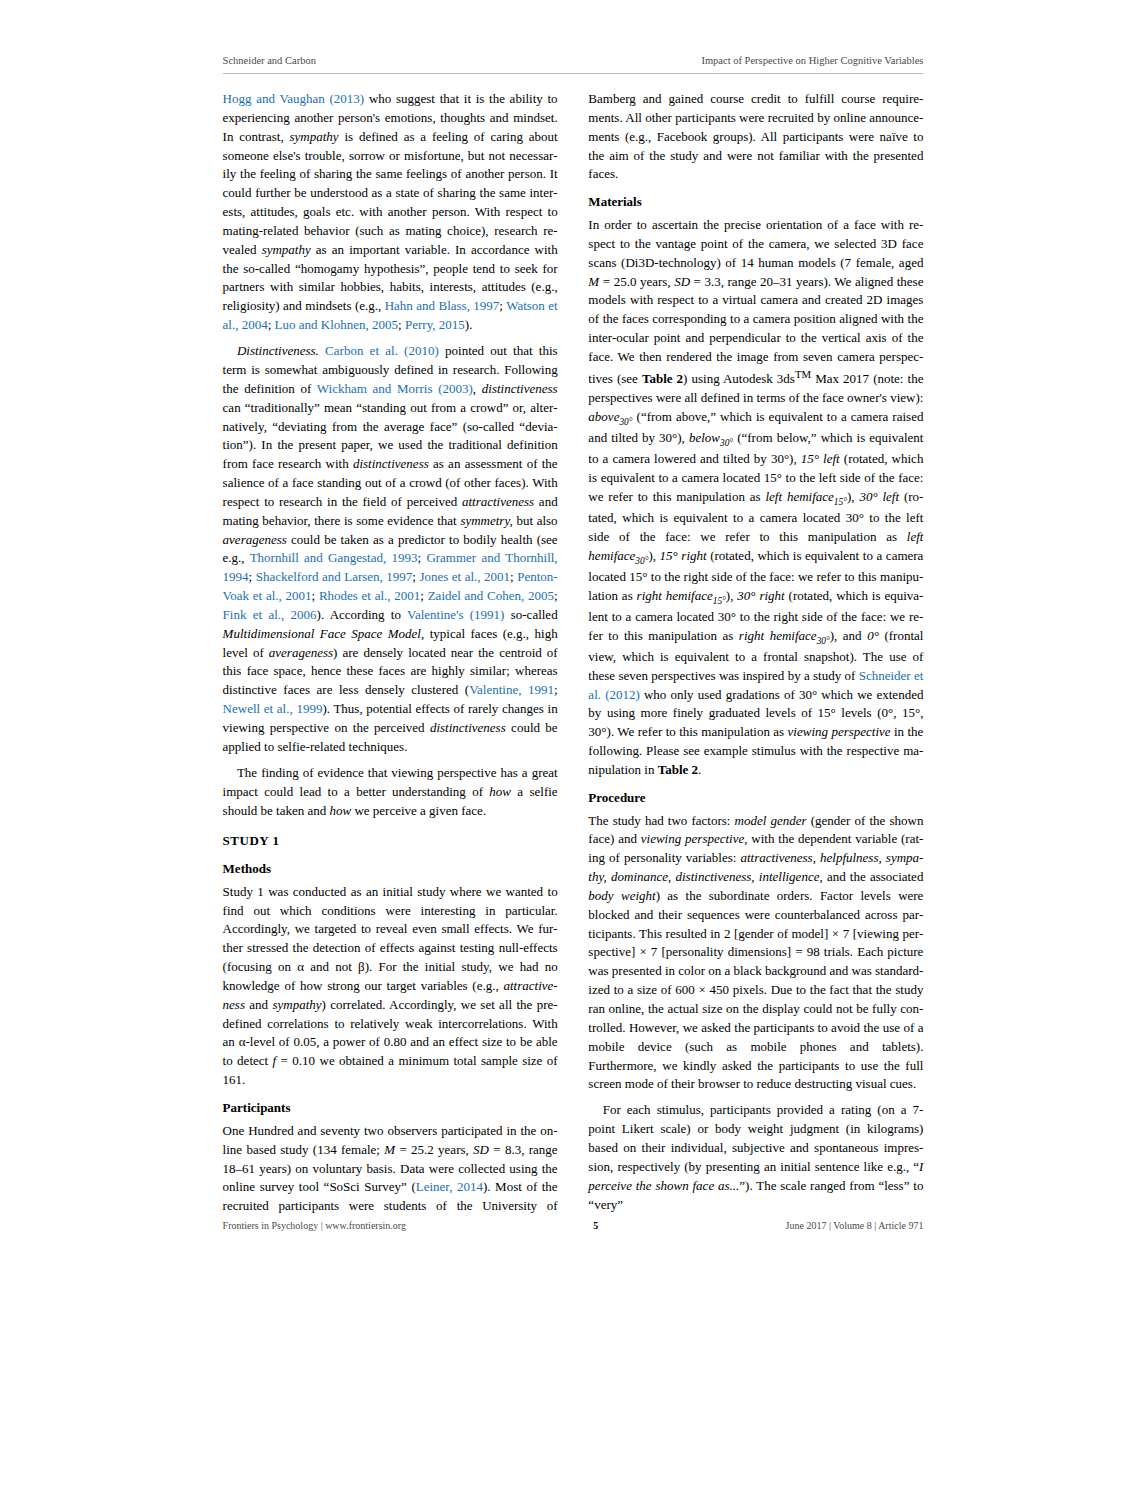Schneider and Carbon
Impact of Perspective on Higher Cognitive Variables
Hogg and Vaughan (2013) who suggest that it is the ability to experiencing another person's emotions, thoughts and mindset. In contrast, sympathy is defined as a feeling of caring about someone else's trouble, sorrow or misfortune, but not necessarily the feeling of sharing the same feelings of another person. It could further be understood as a state of sharing the same interests, attitudes, goals etc. with another person. With respect to mating-related behavior (such as mating choice), research revealed sympathy as an important variable. In accordance with the so-called “homogamy hypothesis”, people tend to seek for partners with similar hobbies, habits, interests, attitudes (e.g., religiosity) and mindsets (e.g., Hahn and Blass, 1997; Watson et al., 2004; Luo and Klohnen, 2005; Perry, 2015).
Distinctiveness. Carbon et al. (2010) pointed out that this term is somewhat ambiguously defined in research. Following the definition of Wickham and Morris (2003), distinctiveness can “traditionally” mean “standing out from a crowd” or, alternatively, “deviating from the average face” (so-called “deviation”). In the present paper, we used the traditional definition from face research with distinctiveness as an assessment of the salience of a face standing out of a crowd (of other faces). With respect to research in the field of perceived attractiveness and mating behavior, there is some evidence that symmetry, but also averageness could be taken as a predictor to bodily health (see e.g., Thornhill and Gangestad, 1993; Grammer and Thornhill, 1994; Shackelford and Larsen, 1997; Jones et al., 2001; Penton-Voak et al., 2001; Rhodes et al., 2001; Zaidel and Cohen, 2005; Fink et al., 2006). According to Valentine's (1991) so-called Multidimensional Face Space Model, typical faces (e.g., high level of averageness) are densely located near the centroid of this face space, hence these faces are highly similar; whereas distinctive faces are less densely clustered (Valentine, 1991; Newell et al., 1999). Thus, potential effects of rarely changes in viewing perspective on the perceived distinctiveness could be applied to selfie-related techniques.
The finding of evidence that viewing perspective has a great impact could lead to a better understanding of how a selfie should be taken and how we perceive a given face.
Study 1
Methods
Study 1 was conducted as an initial study where we wanted to find out which conditions were interesting in particular. Accordingly, we targeted to reveal even small effects. We further stressed the detection of effects against testing null-effects (focusing on α and not β). For the initial study, we had no knowledge of how strong our target variables (e.g., attractiveness and sympathy) correlated. Accordingly, we set all the pre-defined correlations to relatively weak intercorrelations. With an α-level of 0.05, a power of 0.80 and an effect size to be able to detect f = 0.10 we obtained a minimum total sample size of 161.
Participants
One Hundred and seventy two observers participated in the online based study (134 female; M = 25.2 years, SD = 8.3, range 18–61 years) on voluntary basis. Data were collected using the online survey tool “SoSci Survey” (Leiner, 2014). Most of the recruited participants were students of the University of Bamberg and gained course credit to fulfill course requirements. All other participants were recruited by online announcements (e.g., Facebook groups). All participants were naïve to the aim of the study and were not familiar with the presented faces.
Materials
In order to ascertain the precise orientation of a face with respect to the vantage point of the camera, we selected 3D face scans (Di3D-technology) of 14 human models (7 female, aged M = 25.0 years, SD = 3.3, range 20–31 years). We aligned these models with respect to a virtual camera and created 2D images of the faces corresponding to a camera position aligned with the inter-ocular point and perpendicular to the vertical axis of the face. We then rendered the image from seven camera perspectives (see Table 2) using Autodesk 3dsTM Max 2017 (note: the perspectives were all defined in terms of the face owner's view): above30° (“from above,” which is equivalent to a camera raised and tilted by 30°), below30° (“from below,” which is equivalent to a camera lowered and tilted by 30°), 15° left (rotated, which is equivalent to a camera located 15° to the left side of the face: we refer to this manipulation as left hemiface15°), 30° left (rotated, which is equivalent to a camera located 30° to the left side of the face: we refer to this manipulation as left hemiface30°), 15° right (rotated, which is equivalent to a camera located 15° to the right side of the face: we refer to this manipulation as right hemiface15°), 30° right (rotated, which is equivalent to a camera located 30° to the right side of the face: we refer to this manipulation as right hemiface30°), and 0° (frontal view, which is equivalent to a frontal snapshot). The use of these seven perspectives was inspired by a study of Schneider et al. (2012) who only used gradations of 30° which we extended by using more finely graduated levels of 15° levels (0°, 15°, 30°). We refer to this manipulation as viewing perspective in the following. Please see example stimulus with the respective manipulation in Table 2.
Procedure
The study had two factors: model gender (gender of the shown face) and viewing perspective, with the dependent variable (rating of personality variables: attractiveness, helpfulness, sympathy, dominance, distinctiveness, intelligence, and the associated body weight) as the subordinate orders. Factor levels were blocked and their sequences were counterbalanced across participants. This resulted in 2 [gender of model] × 7 [viewing perspective] × 7 [personality dimensions] = 98 trials. Each picture was presented in color on a black background and was standardized to a size of 600 × 450 pixels. Due to the fact that the study ran online, the actual size on the display could not be fully controlled. However, we asked the participants to avoid the use of a mobile device (such as mobile phones and tablets). Furthermore, we kindly asked the participants to use the full screen mode of their browser to reduce destructing visual cues.
For each stimulus, participants provided a rating (on a 7-point Likert scale) or body weight judgment (in kilograms) based on their individual, subjective and spontaneous impression, respectively (by presenting an initial sentence like e.g., “I perceive the shown face as...”). The scale ranged from “less” to “very”
Frontiers in Psychology | www.frontiersin.org
5
June 2017 | Volume 8 | Article 971